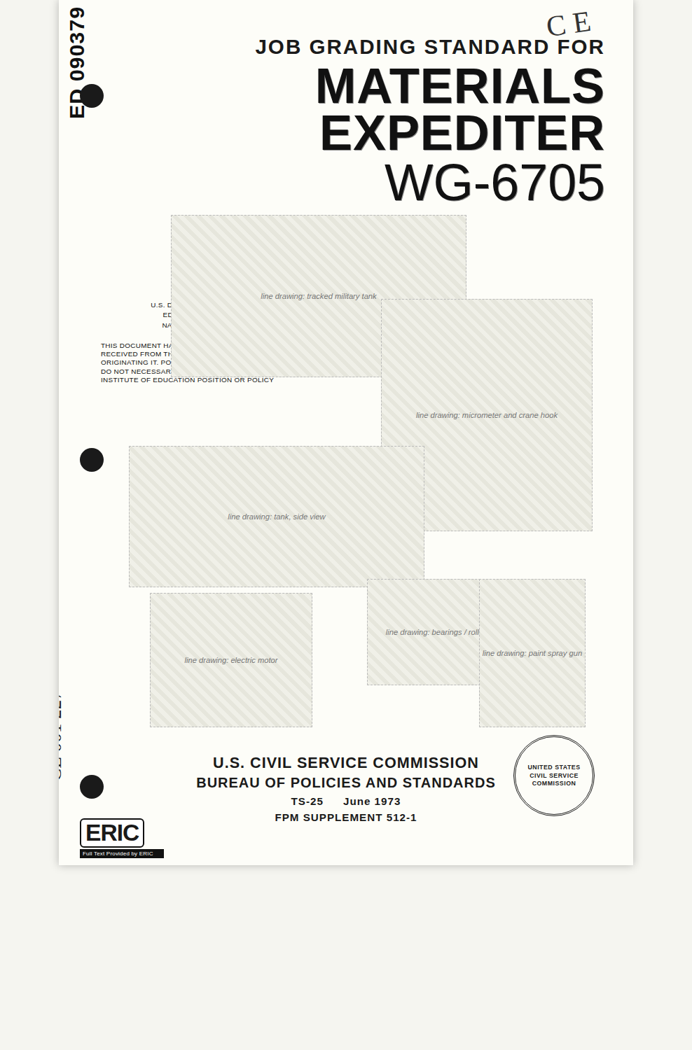C E
ED 090379
CE 001 227
JOB GRADING STANDARD FOR
MATERIALS EXPEDITER
WG-6705
U.S. DEPARTMENT OF HEALTH,
EDUCATION & WELFARE
NATIONAL INSTITUTE OF
EDUCATION
THIS DOCUMENT HAS BEEN REPRODUCED EXACTLY AS RECEIVED FROM THE PERSON OR ORGANIZATION ORIGINATING IT. POINTS OF VIEW OR OPINIONS STATED DO NOT NECESSARILY REPRESENT OFFICIAL NATIONAL INSTITUTE OF EDUCATION POSITION OR POLICY
line drawing: tracked military tank
line drawing: micrometer and crane hook
line drawing: tank, side view
line drawing: electric motor
line drawing: bearings / rollers
line drawing: paint spray gun
U.S. CIVIL SERVICE COMMISSION
BUREAU OF POLICIES AND STANDARDS
TS-25 June 1973
FPM SUPPLEMENT 512-1
United States
Civil Service
Commission
ERIC Full Text Provided by ERIC